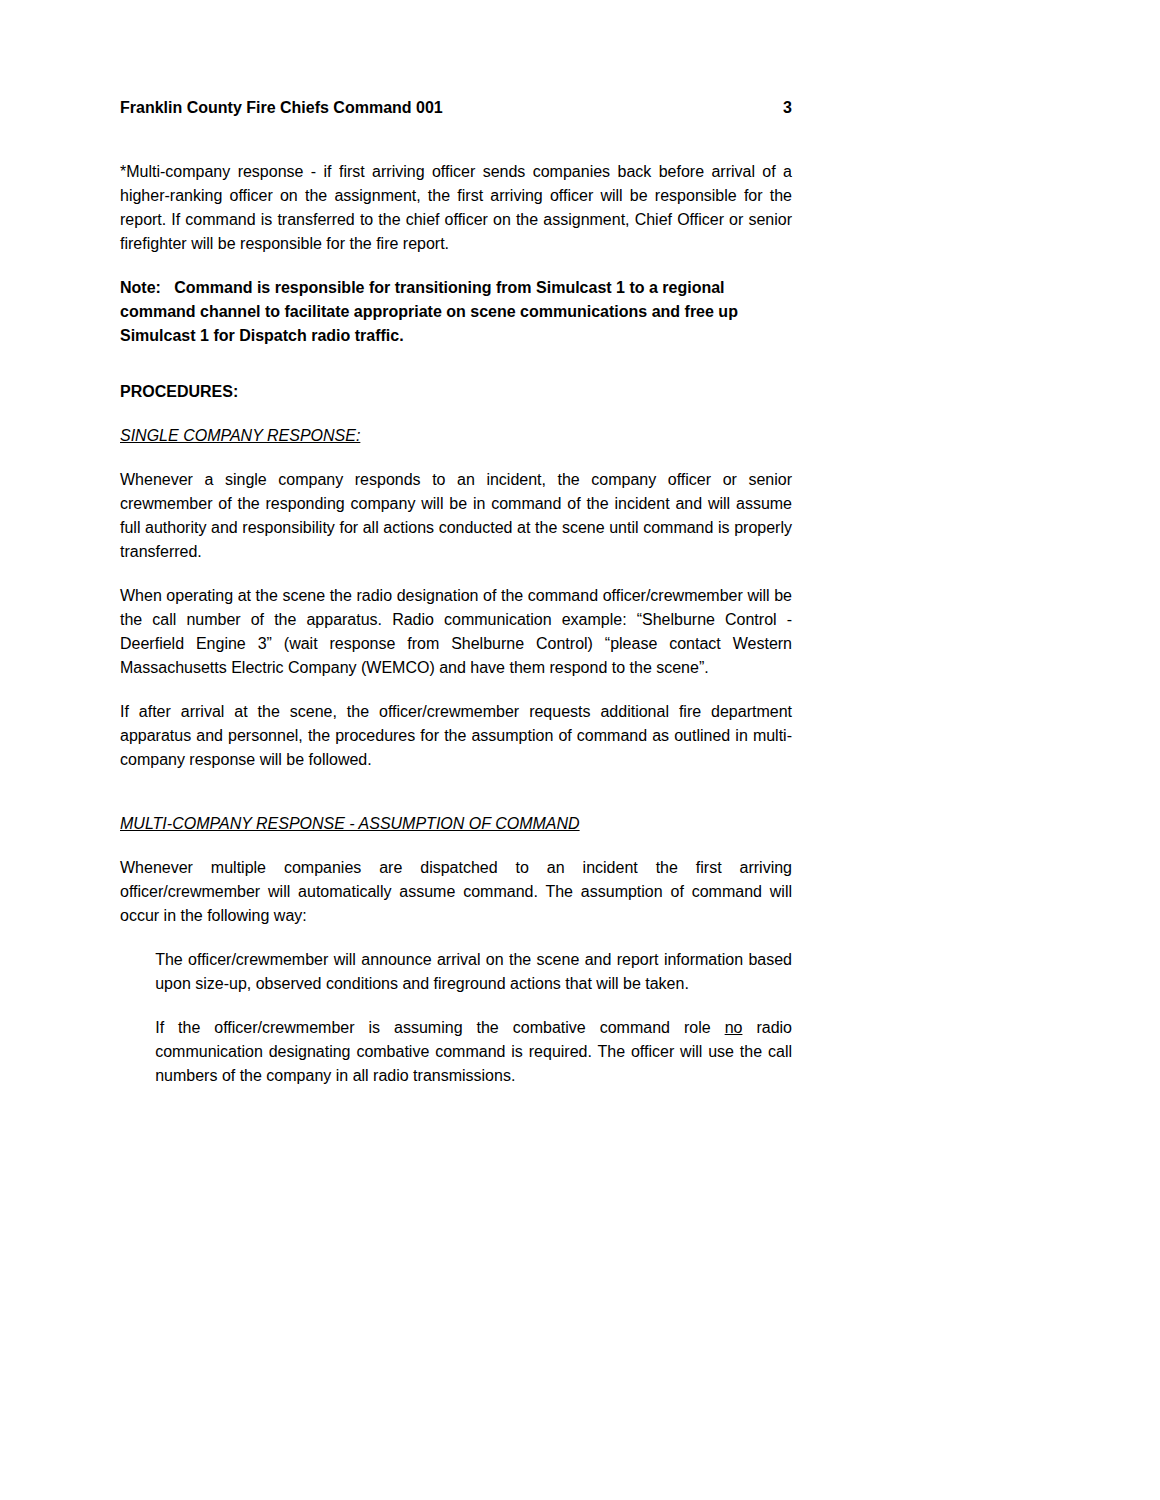Franklin County Fire Chiefs Command 001 3
*Multi-company response - if first arriving officer sends companies back before arrival of a higher-ranking officer on the assignment, the first arriving officer will be responsible for the report. If command is transferred to the chief officer on the assignment, Chief Officer or senior firefighter will be responsible for the fire report.
Note: Command is responsible for transitioning from Simulcast 1 to a regional command channel to facilitate appropriate on scene communications and free up Simulcast 1 for Dispatch radio traffic.
PROCEDURES:
SINGLE COMPANY RESPONSE:
Whenever a single company responds to an incident, the company officer or senior crewmember of the responding company will be in command of the incident and will assume full authority and responsibility for all actions conducted at the scene until command is properly transferred.
When operating at the scene the radio designation of the command officer/crewmember will be the call number of the apparatus. Radio communication example: “Shelburne Control - Deerfield Engine 3” (wait response from Shelburne Control) “please contact Western Massachusetts Electric Company (WEMCO) and have them respond to the scene”.
If after arrival at the scene, the officer/crewmember requests additional fire department apparatus and personnel, the procedures for the assumption of command as outlined in multi-company response will be followed.
MULTI-COMPANY RESPONSE - ASSUMPTION OF COMMAND
Whenever multiple companies are dispatched to an incident the first arriving officer/crewmember will automatically assume command. The assumption of command will occur in the following way:
The officer/crewmember will announce arrival on the scene and report information based upon size-up, observed conditions and fireground actions that will be taken.
If the officer/crewmember is assuming the combative command role no radio communication designating combative command is required. The officer will use the call numbers of the company in all radio transmissions.